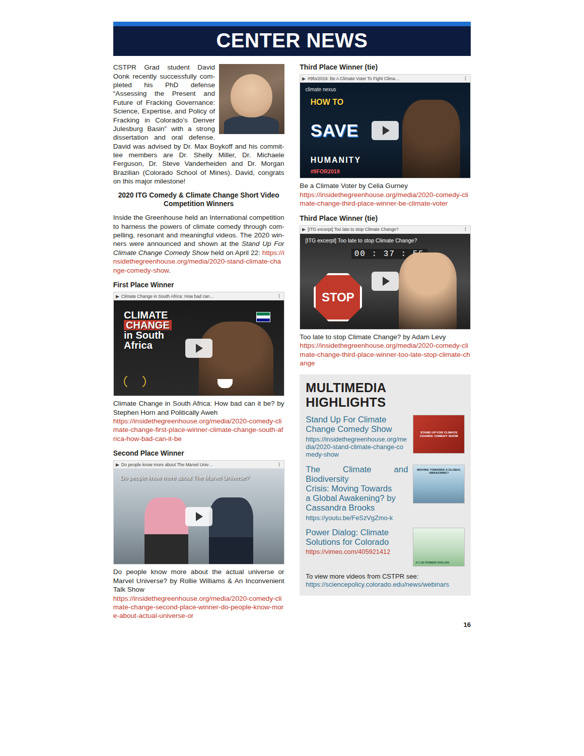CENTER NEWS
CSTPR Grad student David Oonk recently successfully completed his PhD defense “Assessing the Present and Future of Fracking Governance: Science, Expertise, and Policy of Fracking in Colorado’s Denver Julesburg Basin” with a strong dissertation and oral defense. David was advised by Dr. Max Boykoff and his committee members are Dr. Shelly Miller, Dr. Michaele Ferguson, Dr. Steve Vanderheiden and Dr. Morgan Brazilian (Colorado School of Mines). David, congrats on this major milestone!
2020 ITG Comedy & Climate Change Short Video
Competition Winners
Inside the Greenhouse held an International competition to harness the powers of climate comedy through compelling, resonant and meaningful videos. The 2020 winners were announced and shown at the Stand Up For Climate Change Comedy Show held on April 22: https://insidethegreenhouse.org/media/2020-stand-climate-change-comedy-show.
First Place Winner
▶Climate Change in South Africa: How bad can…⋮
CLIMATECHANGEin South
Africa
Climate Change in South Africa: How bad can it be? by Stephen Horn and Politically Aweh
https://insidethegreenhouse.org/media/2020-comedy-climate-change-first-place-winner-climate-change-south-africa-how-bad-can-it-be
Second Place Winner
▶Do people know more about The Marvel Univ…⋮
Do people know more about The Marvel Universe?
Do people know more about the actual universe or Marvel Universe? by Rollie Williams & An Inconvenient Talk Show
https://insidethegreenhouse.org/media/2020-comedy-climate-change-second-place-winner-do-people-know-more-about-actual-universe-or
Third Place Winner (tie)
▶#9for2019: Be A Climate Voter To Fight Clima…⋮
climate nexus
HOW TO
SAVE
HUMANITY
#9FOR2019
Be a Climate Voter by Celia Gurney
https://insidethegreenhouse.org/media/2020-comedy-climate-change-third-place-winner-be-climate-voter
Third Place Winner (tie)
▶[ITG excerpt] Too late to stop Climate Change?⋮
[ITG excerpt] Too late to stop Climate Change?
00 : 37 : 55
STOP
Too late to stop Climate Change? by Adam Levy
https://insidethegreenhouse.org/media/2020-comedy-climate-change-third-place-winner-too-late-stop-climate-change
MULTIMEDIA HIGHLIGHTS
Stand Up For Climate
Change Comedy Show
https://insidethegreenhouse.org/media/2020-stand-climate-change-comedy-show
The Climate and Biodiversity
Crisis: Moving Towards
a Global Awakening? by
Cassandra Brooks
https://youtu.be/FeSzVgZmo-k
Power Dialog: Climate
Solutions for Colorado
https://vimeo.com/405921412
To view more videos from CSTPR see: https://sciencepolicy.colorado.edu/news/webinars
16